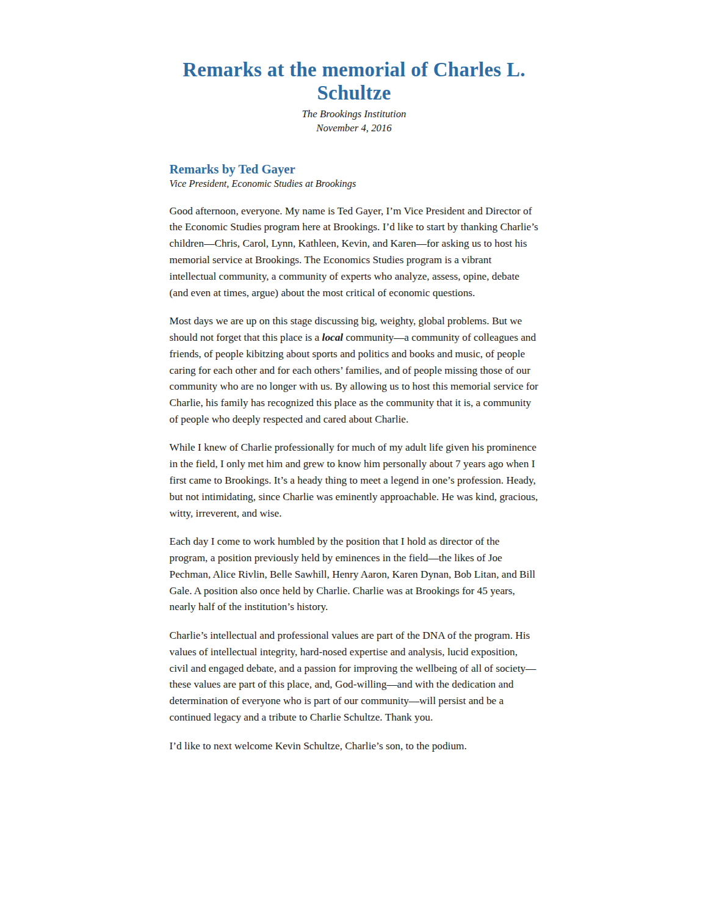Remarks at the memorial of Charles L. Schultze
The Brookings Institution
November 4, 2016
Remarks by Ted Gayer
Vice President, Economic Studies at Brookings
Good afternoon, everyone. My name is Ted Gayer, I’m Vice President and Director of the Economic Studies program here at Brookings. I’d like to start by thanking Charlie’s children—Chris, Carol, Lynn, Kathleen, Kevin, and Karen—for asking us to host his memorial service at Brookings. The Economics Studies program is a vibrant intellectual community, a community of experts who analyze, assess, opine, debate (and even at times, argue) about the most critical of economic questions.
Most days we are up on this stage discussing big, weighty, global problems. But we should not forget that this place is a local community—a community of colleagues and friends, of people kibitzing about sports and politics and books and music, of people caring for each other and for each others’ families, and of people missing those of our community who are no longer with us. By allowing us to host this memorial service for Charlie, his family has recognized this place as the community that it is, a community of people who deeply respected and cared about Charlie.
While I knew of Charlie professionally for much of my adult life given his prominence in the field, I only met him and grew to know him personally about 7 years ago when I first came to Brookings. It’s a heady thing to meet a legend in one’s profession. Heady, but not intimidating, since Charlie was eminently approachable. He was kind, gracious, witty, irreverent, and wise.
Each day I come to work humbled by the position that I hold as director of the program, a position previously held by eminences in the field—the likes of Joe Pechman, Alice Rivlin, Belle Sawhill, Henry Aaron, Karen Dynan, Bob Litan, and Bill Gale. A position also once held by Charlie. Charlie was at Brookings for 45 years, nearly half of the institution’s history.
Charlie’s intellectual and professional values are part of the DNA of the program. His values of intellectual integrity, hard-nosed expertise and analysis, lucid exposition, civil and engaged debate, and a passion for improving the wellbeing of all of society—these values are part of this place, and, God-willing—and with the dedication and determination of everyone who is part of our community—will persist and be a continued legacy and a tribute to Charlie Schultze. Thank you.
I’d like to next welcome Kevin Schultze, Charlie’s son, to the podium.